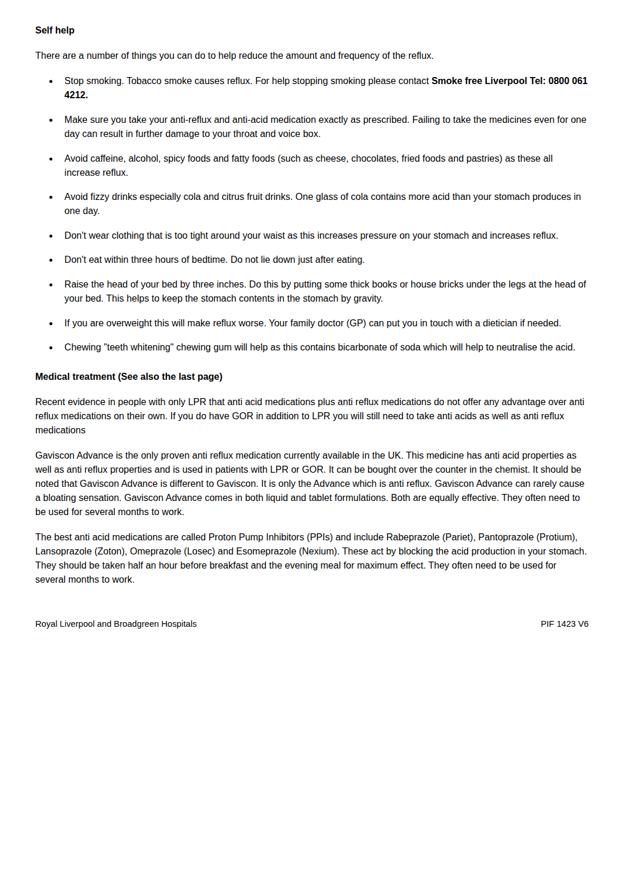Self help
There are a number of things you can do to help reduce the amount and frequency of the reflux.
Stop smoking. Tobacco smoke causes reflux. For help stopping smoking please contact Smoke free Liverpool Tel: 0800 061 4212.
Make sure you take your anti-reflux and anti-acid medication exactly as prescribed. Failing to take the medicines even for one day can result in further damage to your throat and voice box.
Avoid caffeine, alcohol, spicy foods and fatty foods (such as cheese, chocolates, fried foods and pastries) as these all increase reflux.
Avoid fizzy drinks especially cola and citrus fruit drinks. One glass of cola contains more acid than your stomach produces in one day.
Don't wear clothing that is too tight around your waist as this increases pressure on your stomach and increases reflux.
Don't eat within three hours of bedtime. Do not lie down just after eating.
Raise the head of your bed by three inches. Do this by putting some thick books or house bricks under the legs at the head of your bed. This helps to keep the stomach contents in the stomach by gravity.
If you are overweight this will make reflux worse. Your family doctor (GP) can put you in touch with a dietician if needed.
Chewing "teeth whitening" chewing gum will help as this contains bicarbonate of soda which will help to neutralise the acid.
Medical treatment (See also the last page)
Recent evidence in people with only LPR that anti acid medications plus anti reflux medications do not offer any advantage over anti reflux medications on their own. If you do have GOR in addition to LPR you will still need to take anti acids as well as anti reflux medications
Gaviscon Advance is the only proven anti reflux medication currently available in the UK. This medicine has anti acid properties as well as anti reflux properties and is used in patients with LPR or GOR. It can be bought over the counter in the chemist. It should be noted that Gaviscon Advance is different to Gaviscon. It is only the Advance which is anti reflux. Gaviscon Advance can rarely cause a bloating sensation. Gaviscon Advance comes in both liquid and tablet formulations. Both are equally effective. They often need to be used for several months to work.
The best anti acid medications are called Proton Pump Inhibitors (PPIs) and include Rabeprazole (Pariet), Pantoprazole (Protium), Lansoprazole (Zoton), Omeprazole (Losec) and Esomeprazole (Nexium). These act by blocking the acid production in your stomach. They should be taken half an hour before breakfast and the evening meal for maximum effect. They often need to be used for several months to work.
Royal Liverpool and Broadgreen Hospitals PIF 1423 V6